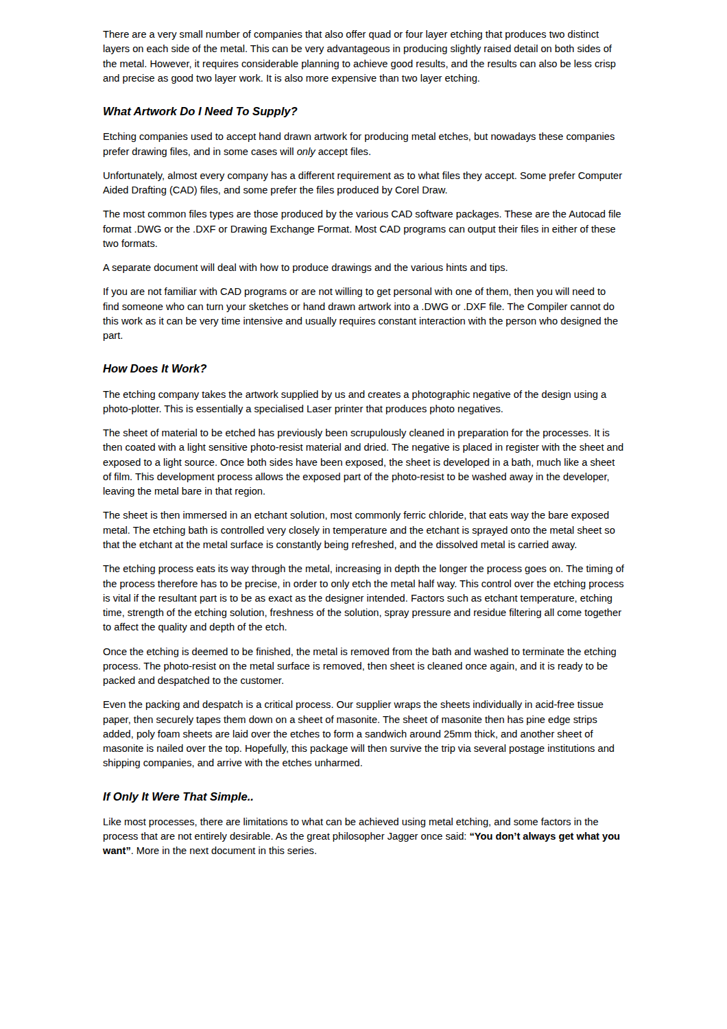There are a very small number of companies that also offer quad or four layer etching that produces two distinct layers on each side of the metal. This can be very advantageous in producing slightly raised detail on both sides of the metal. However, it requires considerable planning to achieve good results, and the results can also be less crisp and precise as good two layer work. It is also more expensive than two layer etching.
What Artwork Do I Need To Supply?
Etching companies used to accept hand drawn artwork for producing metal etches, but nowadays these companies prefer drawing files, and in some cases will only accept files.
Unfortunately, almost every company has a different requirement as to what files they accept. Some prefer Computer Aided Drafting (CAD) files, and some prefer the files produced by Corel Draw.
The most common files types are those produced by the various CAD software packages. These are the Autocad file format .DWG or the .DXF or Drawing Exchange Format. Most CAD programs can output their files in either of these two formats.
A separate document will deal with how to produce drawings and the various hints and tips.
If you are not familiar with CAD programs or are not willing to get personal with one of them, then you will need to find someone who can turn your sketches or hand drawn artwork into a .DWG or .DXF file. The Compiler cannot do this work as it can be very time intensive and usually requires constant interaction with the person who designed the part.
How Does It Work?
The etching company takes the artwork supplied by us and creates a photographic negative of the design using a photo-plotter. This is essentially a specialised Laser printer that produces photo negatives.
The sheet of material to be etched has previously been scrupulously cleaned in preparation for the processes. It is then coated with a light sensitive photo-resist material and dried. The negative is placed in register with the sheet and exposed to a light source. Once both sides have been exposed, the sheet is developed in a bath, much like a sheet of film. This development process allows the exposed part of the photo-resist to be washed away in the developer, leaving the metal bare in that region.
The sheet is then immersed in an etchant solution, most commonly ferric chloride, that eats way the bare exposed metal. The etching bath is controlled very closely in temperature and the etchant is sprayed onto the metal sheet so that the etchant at the metal surface is constantly being refreshed, and the dissolved metal is carried away.
The etching process eats its way through the metal, increasing in depth the longer the process goes on. The timing of the process therefore has to be precise, in order to only etch the metal half way. This control over the etching process is vital if the resultant part is to be as exact as the designer intended. Factors such as etchant temperature, etching time, strength of the etching solution, freshness of the solution, spray pressure and residue filtering all come together to affect the quality and depth of the etch.
Once the etching is deemed to be finished, the metal is removed from the bath and washed to terminate the etching process. The photo-resist on the metal surface is removed, then sheet is cleaned once again, and it is ready to be packed and despatched to the customer.
Even the packing and despatch is a critical process. Our supplier wraps the sheets individually in acid-free tissue paper, then securely tapes them down on a sheet of masonite. The sheet of masonite then has pine edge strips added, poly foam sheets are laid over the etches to form a sandwich around 25mm thick, and another sheet of masonite is nailed over the top. Hopefully, this package will then survive the trip via several postage institutions and shipping companies, and arrive with the etches unharmed.
If Only It Were That Simple..
Like most processes, there are limitations to what can be achieved using metal etching, and some factors in the process that are not entirely desirable. As the great philosopher Jagger once said: “You don’t always get what you want”. More in the next document in this series.